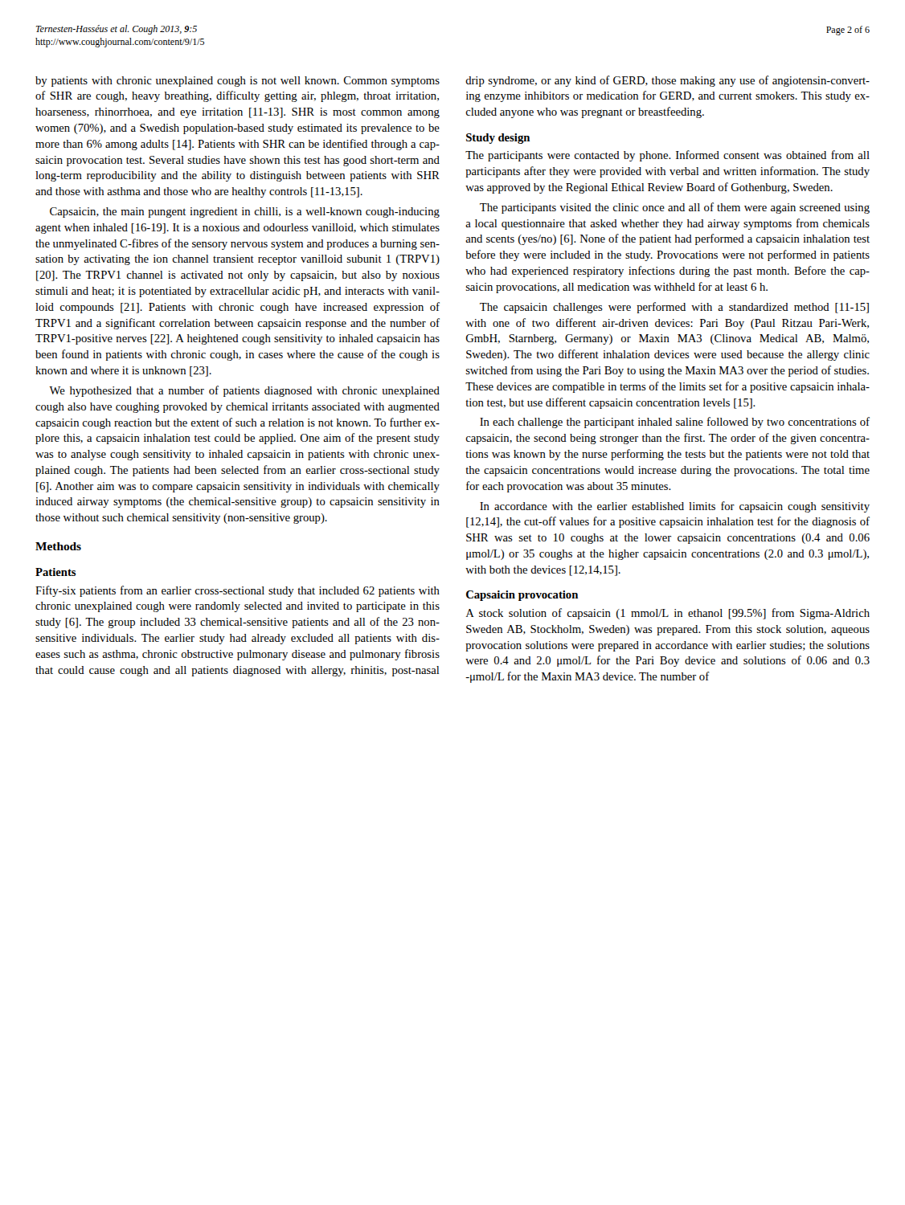Ternesten-Hasséus et al. Cough 2013, 9:5
http://www.coughjournal.com/content/9/1/5
Page 2 of 6
by patients with chronic unexplained cough is not well known. Common symptoms of SHR are cough, heavy breathing, difficulty getting air, phlegm, throat irritation, hoarseness, rhinorrhoea, and eye irritation [11-13]. SHR is most common among women (70%), and a Swedish population-based study estimated its prevalence to be more than 6% among adults [14]. Patients with SHR can be identified through a capsaicin provocation test. Several studies have shown this test has good short-term and long-term reproducibility and the ability to distinguish between patients with SHR and those with asthma and those who are healthy controls [11-13,15].
Capsaicin, the main pungent ingredient in chilli, is a well-known cough-inducing agent when inhaled [16-19]. It is a noxious and odourless vanilloid, which stimulates the unmyelinated C-fibres of the sensory nervous system and produces a burning sensation by activating the ion channel transient receptor vanilloid subunit 1 (TRPV1) [20]. The TRPV1 channel is activated not only by capsaicin, but also by noxious stimuli and heat; it is potentiated by extracellular acidic pH, and interacts with vanilloid compounds [21]. Patients with chronic cough have increased expression of TRPV1 and a significant correlation between capsaicin response and the number of TRPV1-positive nerves [22]. A heightened cough sensitivity to inhaled capsaicin has been found in patients with chronic cough, in cases where the cause of the cough is known and where it is unknown [23].
We hypothesized that a number of patients diagnosed with chronic unexplained cough also have coughing provoked by chemical irritants associated with augmented capsaicin cough reaction but the extent of such a relation is not known. To further explore this, a capsaicin inhalation test could be applied. One aim of the present study was to analyse cough sensitivity to inhaled capsaicin in patients with chronic unexplained cough. The patients had been selected from an earlier cross-sectional study [6]. Another aim was to compare capsaicin sensitivity in individuals with chemically induced airway symptoms (the chemical-sensitive group) to capsaicin sensitivity in those without such chemical sensitivity (non-sensitive group).
Methods
Patients
Fifty-six patients from an earlier cross-sectional study that included 62 patients with chronic unexplained cough were randomly selected and invited to participate in this study [6]. The group included 33 chemical-sensitive patients and all of the 23 non-sensitive individuals. The earlier study had already excluded all patients with diseases such as asthma, chronic obstructive pulmonary disease and pulmonary fibrosis that could cause cough and all patients diagnosed with allergy, rhinitis, post-nasal drip syndrome, or any kind of GERD, those making any use of angiotensin-converting enzyme inhibitors or medication for GERD, and current smokers. This study excluded anyone who was pregnant or breastfeeding.
Study design
The participants were contacted by phone. Informed consent was obtained from all participants after they were provided with verbal and written information. The study was approved by the Regional Ethical Review Board of Gothenburg, Sweden.
The participants visited the clinic once and all of them were again screened using a local questionnaire that asked whether they had airway symptoms from chemicals and scents (yes/no) [6]. None of the patient had performed a capsaicin inhalation test before they were included in the study. Provocations were not performed in patients who had experienced respiratory infections during the past month. Before the capsaicin provocations, all medication was withheld for at least 6 h.
The capsaicin challenges were performed with a standardized method [11-15] with one of two different air-driven devices: Pari Boy (Paul Ritzau Pari-Werk, GmbH, Starnberg, Germany) or Maxin MA3 (Clinova Medical AB, Malmö, Sweden). The two different inhalation devices were used because the allergy clinic switched from using the Pari Boy to using the Maxin MA3 over the period of studies. These devices are compatible in terms of the limits set for a positive capsaicin inhalation test, but use different capsaicin concentration levels [15].
In each challenge the participant inhaled saline followed by two concentrations of capsaicin, the second being stronger than the first. The order of the given concentrations was known by the nurse performing the tests but the patients were not told that the capsaicin concentrations would increase during the provocations. The total time for each provocation was about 35 minutes.
In accordance with the earlier established limits for capsaicin cough sensitivity [12,14], the cut-off values for a positive capsaicin inhalation test for the diagnosis of SHR was set to 10 coughs at the lower capsaicin concentrations (0.4 and 0.06 μmol/L) or 35 coughs at the higher capsaicin concentrations (2.0 and 0.3 μmol/L), with both the devices [12,14,15].
Capsaicin provocation
A stock solution of capsaicin (1 mmol/L in ethanol [99.5%] from Sigma-Aldrich Sweden AB, Stockholm, Sweden) was prepared. From this stock solution, aqueous provocation solutions were prepared in accordance with earlier studies; the solutions were 0.4 and 2.0 μmol/L for the Pari Boy device and solutions of 0.06 and 0.3 -μmol/L for the Maxin MA3 device. The number of